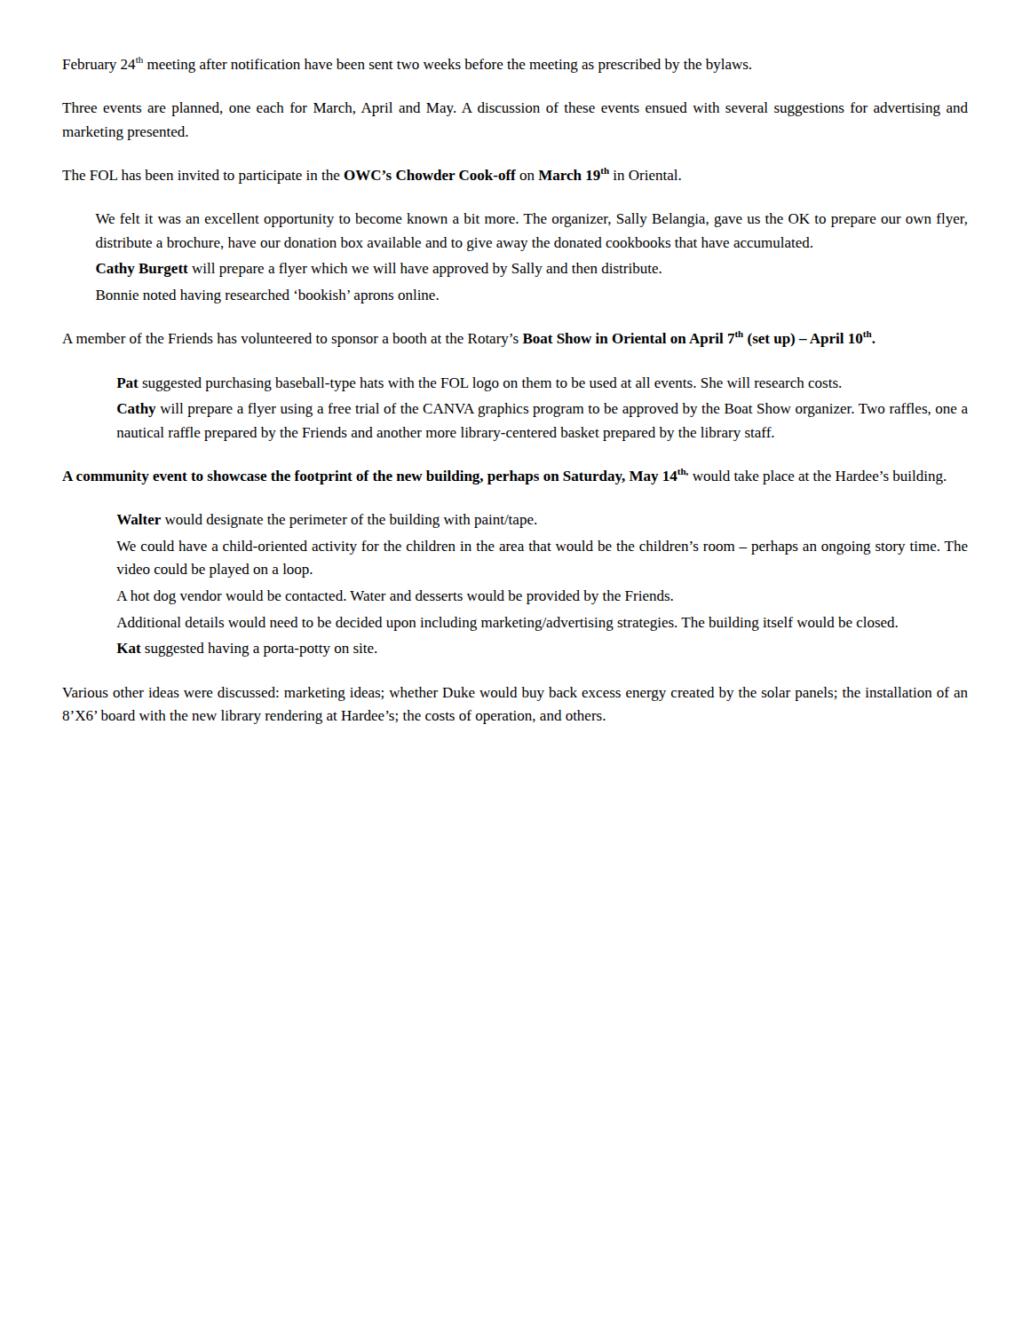February 24th meeting after notification have been sent two weeks before the meeting as prescribed by the bylaws.
Three events are planned, one each for March, April and May. A discussion of these events ensued with several suggestions for advertising and marketing presented.
The FOL has been invited to participate in the OWC’s Chowder Cook-off on March 19th in Oriental.
We felt it was an excellent opportunity to become known a bit more. The organizer, Sally Belangia, gave us the OK to prepare our own flyer, distribute a brochure, have our donation box available and to give away the donated cookbooks that have accumulated.
Cathy Burgett will prepare a flyer which we will have approved by Sally and then distribute.
Bonnie noted having researched ‘bookish’ aprons online.
A member of the Friends has volunteered to sponsor a booth at the Rotary’s Boat Show in Oriental on April 7th (set up) – April 10th.
Pat suggested purchasing baseball-type hats with the FOL logo on them to be used at all events. She will research costs.
Cathy will prepare a flyer using a free trial of the CANVA graphics program to be approved by the Boat Show organizer. Two raffles, one a nautical raffle prepared by the Friends and another more library-centered basket prepared by the library staff.
A community event to showcase the footprint of the new building, perhaps on Saturday, May 14th, would take place at the Hardee’s building.
Walter would designate the perimeter of the building with paint/tape.
We could have a child-oriented activity for the children in the area that would be the children’s room – perhaps an ongoing story time. The video could be played on a loop.
A hot dog vendor would be contacted. Water and desserts would be provided by the Friends.
Additional details would need to be decided upon including marketing/advertising strategies. The building itself would be closed.
Kat suggested having a porta-potty on site.
Various other ideas were discussed: marketing ideas; whether Duke would buy back excess energy created by the solar panels; the installation of an 8’X6’ board with the new library rendering at Hardee’s; the costs of operation, and others.